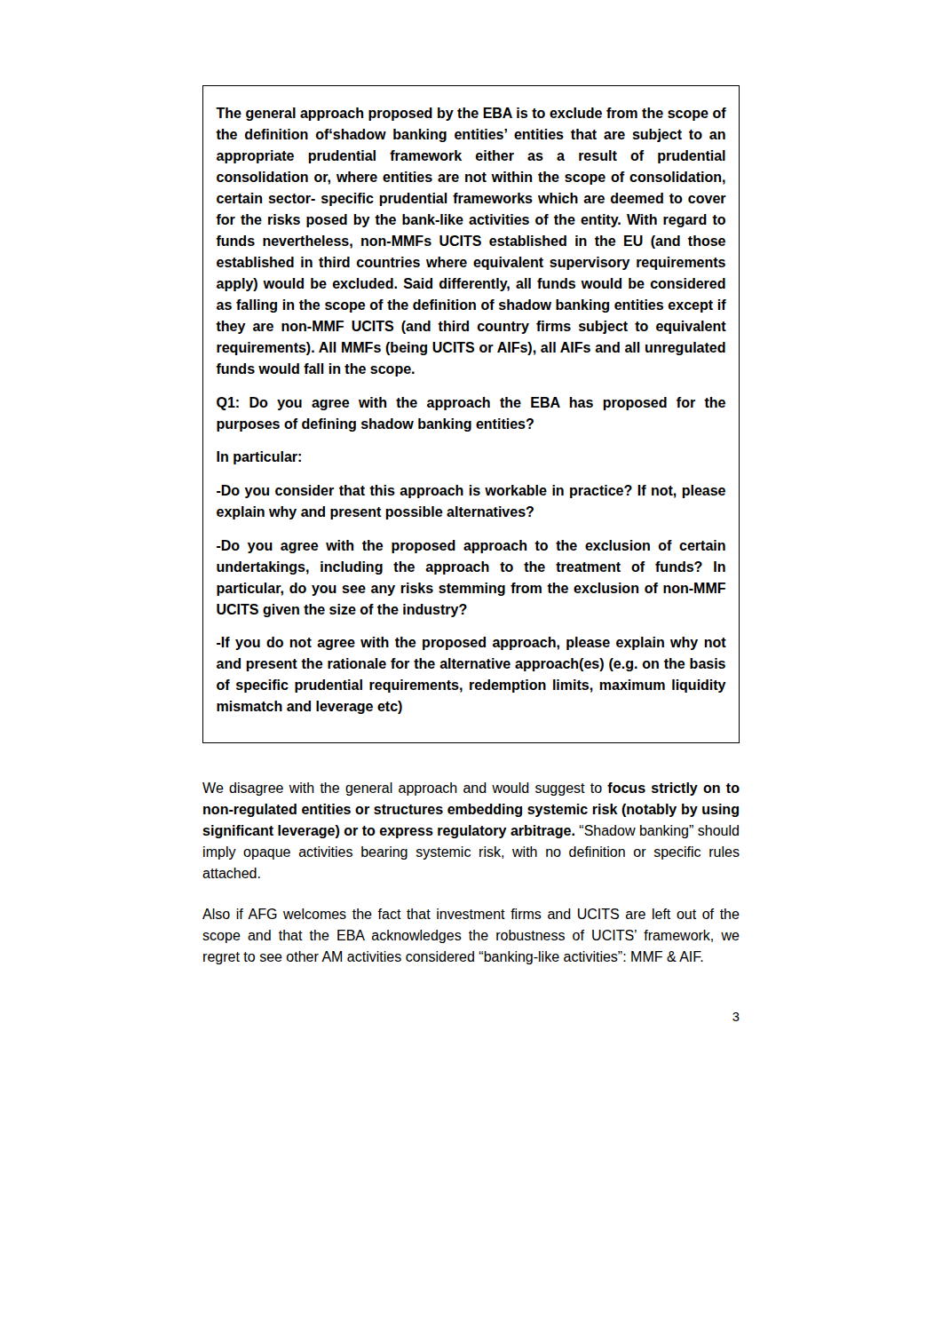The general approach proposed by the EBA is to exclude from the scope of the definition of‘shadow banking entities’ entities that are subject to an appropriate prudential framework either as a result of prudential consolidation or, where entities are not within the scope of consolidation, certain sector- specific prudential frameworks which are deemed to cover for the risks posed by the bank-like activities of the entity. With regard to funds nevertheless, non-MMFs UCITS established in the EU (and those established in third countries where equivalent supervisory requirements apply) would be excluded. Said differently, all funds would be considered as falling in the scope of the definition of shadow banking entities except if they are non-MMF UCITS (and third country firms subject to equivalent requirements). All MMFs (being UCITS or AIFs), all AIFs and all unregulated funds would fall in the scope.
Q1: Do you agree with the approach the EBA has proposed for the purposes of defining shadow banking entities?
In particular:
-Do you consider that this approach is workable in practice? If not, please explain why and present possible alternatives?
-Do you agree with the proposed approach to the exclusion of certain undertakings, including the approach to the treatment of funds? In particular, do you see any risks stemming from the exclusion of non-MMF UCITS given the size of the industry?
-If you do not agree with the proposed approach, please explain why not and present the rationale for the alternative approach(es) (e.g. on the basis of specific prudential requirements, redemption limits, maximum liquidity mismatch and leverage etc)
We disagree with the general approach and would suggest to focus strictly on to non-regulated entities or structures embedding systemic risk (notably by using significant leverage) or to express regulatory arbitrage. “Shadow banking” should imply opaque activities bearing systemic risk, with no definition or specific rules attached.
Also if AFG welcomes the fact that investment firms and UCITS are left out of the scope and that the EBA acknowledges the robustness of UCITS’ framework, we regret to see other AM activities considered “banking-like activities”: MMF & AIF.
3